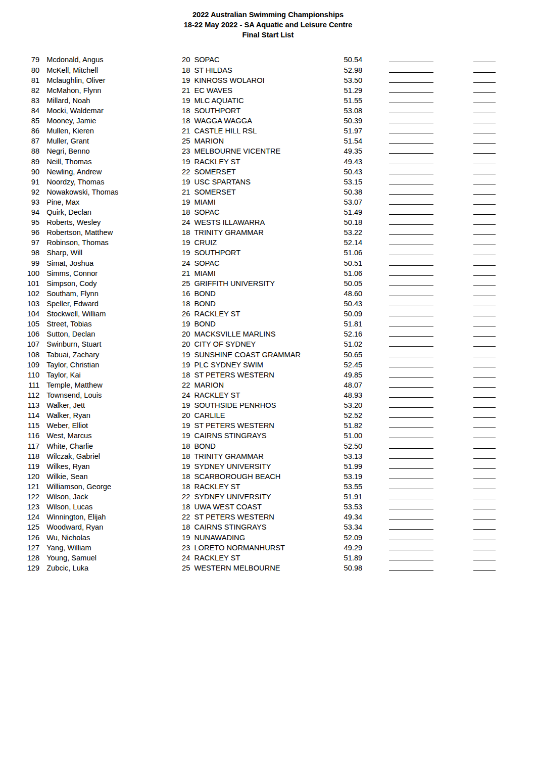2022 Australian Swimming Championships
18-22 May 2022 - SA Aquatic and Leisure Centre
Final Start List
| 79 | Mcdonald, Angus | 20 | SOPAC | 50.54 | | |
| 80 | McKell, Mitchell | 18 | ST HILDAS | 52.98 | | |
| 81 | Mclaughlin, Oliver | 19 | KINROSS WOLAROI | 53.50 | | |
| 82 | McMahon, Flynn | 21 | EC WAVES | 51.29 | | |
| 83 | Millard, Noah | 19 | MLC AQUATIC | 51.55 | | |
| 84 | Mocki, Waldemar | 18 | SOUTHPORT | 53.08 | | |
| 85 | Mooney, Jamie | 18 | WAGGA WAGGA | 50.39 | | |
| 86 | Mullen, Kieren | 21 | CASTLE HILL RSL | 51.97 | | |
| 87 | Muller, Grant | 25 | MARION | 51.54 | | |
| 88 | Negri, Benno | 23 | MELBOURNE VICENTRE | 49.35 | | |
| 89 | Neill, Thomas | 19 | RACKLEY ST | 49.43 | | |
| 90 | Newling, Andrew | 22 | SOMERSET | 50.43 | | |
| 91 | Noordzy, Thomas | 19 | USC SPARTANS | 53.15 | | |
| 92 | Nowakowski, Thomas | 21 | SOMERSET | 50.38 | | |
| 93 | Pine, Max | 19 | MIAMI | 53.07 | | |
| 94 | Quirk, Declan | 18 | SOPAC | 51.49 | | |
| 95 | Roberts, Wesley | 24 | WESTS ILLAWARRA | 50.18 | | |
| 96 | Robertson, Matthew | 18 | TRINITY GRAMMAR | 53.22 | | |
| 97 | Robinson, Thomas | 19 | CRUIZ | 52.14 | | |
| 98 | Sharp, Will | 19 | SOUTHPORT | 51.06 | | |
| 99 | Simat, Joshua | 24 | SOPAC | 50.51 | | |
| 100 | Simms, Connor | 21 | MIAMI | 51.06 | | |
| 101 | Simpson, Cody | 25 | GRIFFITH UNIVERSITY | 50.05 | | |
| 102 | Southam, Flynn | 16 | BOND | 48.60 | | |
| 103 | Speller, Edward | 18 | BOND | 50.43 | | |
| 104 | Stockwell, William | 26 | RACKLEY ST | 50.09 | | |
| 105 | Street, Tobias | 19 | BOND | 51.81 | | |
| 106 | Sutton, Declan | 20 | MACKSVILLE MARLINS | 52.16 | | |
| 107 | Swinburn, Stuart | 20 | CITY OF SYDNEY | 51.02 | | |
| 108 | Tabuai, Zachary | 19 | SUNSHINE COAST GRAMMAR | 50.65 | | |
| 109 | Taylor, Christian | 19 | PLC SYDNEY SWIM | 52.45 | | |
| 110 | Taylor, Kai | 18 | ST PETERS WESTERN | 49.85 | | |
| 111 | Temple, Matthew | 22 | MARION | 48.07 | | |
| 112 | Townsend, Louis | 24 | RACKLEY ST | 48.93 | | |
| 113 | Walker, Jett | 19 | SOUTHSIDE PENRHOS | 53.20 | | |
| 114 | Walker, Ryan | 20 | CARLILE | 52.52 | | |
| 115 | Weber, Elliot | 19 | ST PETERS WESTERN | 51.82 | | |
| 116 | West, Marcus | 19 | CAIRNS STINGRAYS | 51.00 | | |
| 117 | White, Charlie | 18 | BOND | 52.50 | | |
| 118 | Wilczak, Gabriel | 18 | TRINITY GRAMMAR | 53.13 | | |
| 119 | Wilkes, Ryan | 19 | SYDNEY UNIVERSITY | 51.99 | | |
| 120 | Wilkie, Sean | 18 | SCARBOROUGH BEACH | 53.19 | | |
| 121 | Williamson, George | 18 | RACKLEY ST | 53.55 | | |
| 122 | Wilson, Jack | 22 | SYDNEY UNIVERSITY | 51.91 | | |
| 123 | Wilson, Lucas | 18 | UWA WEST COAST | 53.53 | | |
| 124 | Winnington, Elijah | 22 | ST PETERS WESTERN | 49.34 | | |
| 125 | Woodward, Ryan | 18 | CAIRNS STINGRAYS | 53.34 | | |
| 126 | Wu, Nicholas | 19 | NUNAWADING | 52.09 | | |
| 127 | Yang, William | 23 | LORETO NORMANHURST | 49.29 | | |
| 128 | Young, Samuel | 24 | RACKLEY ST | 51.89 | | |
| 129 | Zubcic, Luka | 25 | WESTERN MELBOURNE | 50.98 | | |